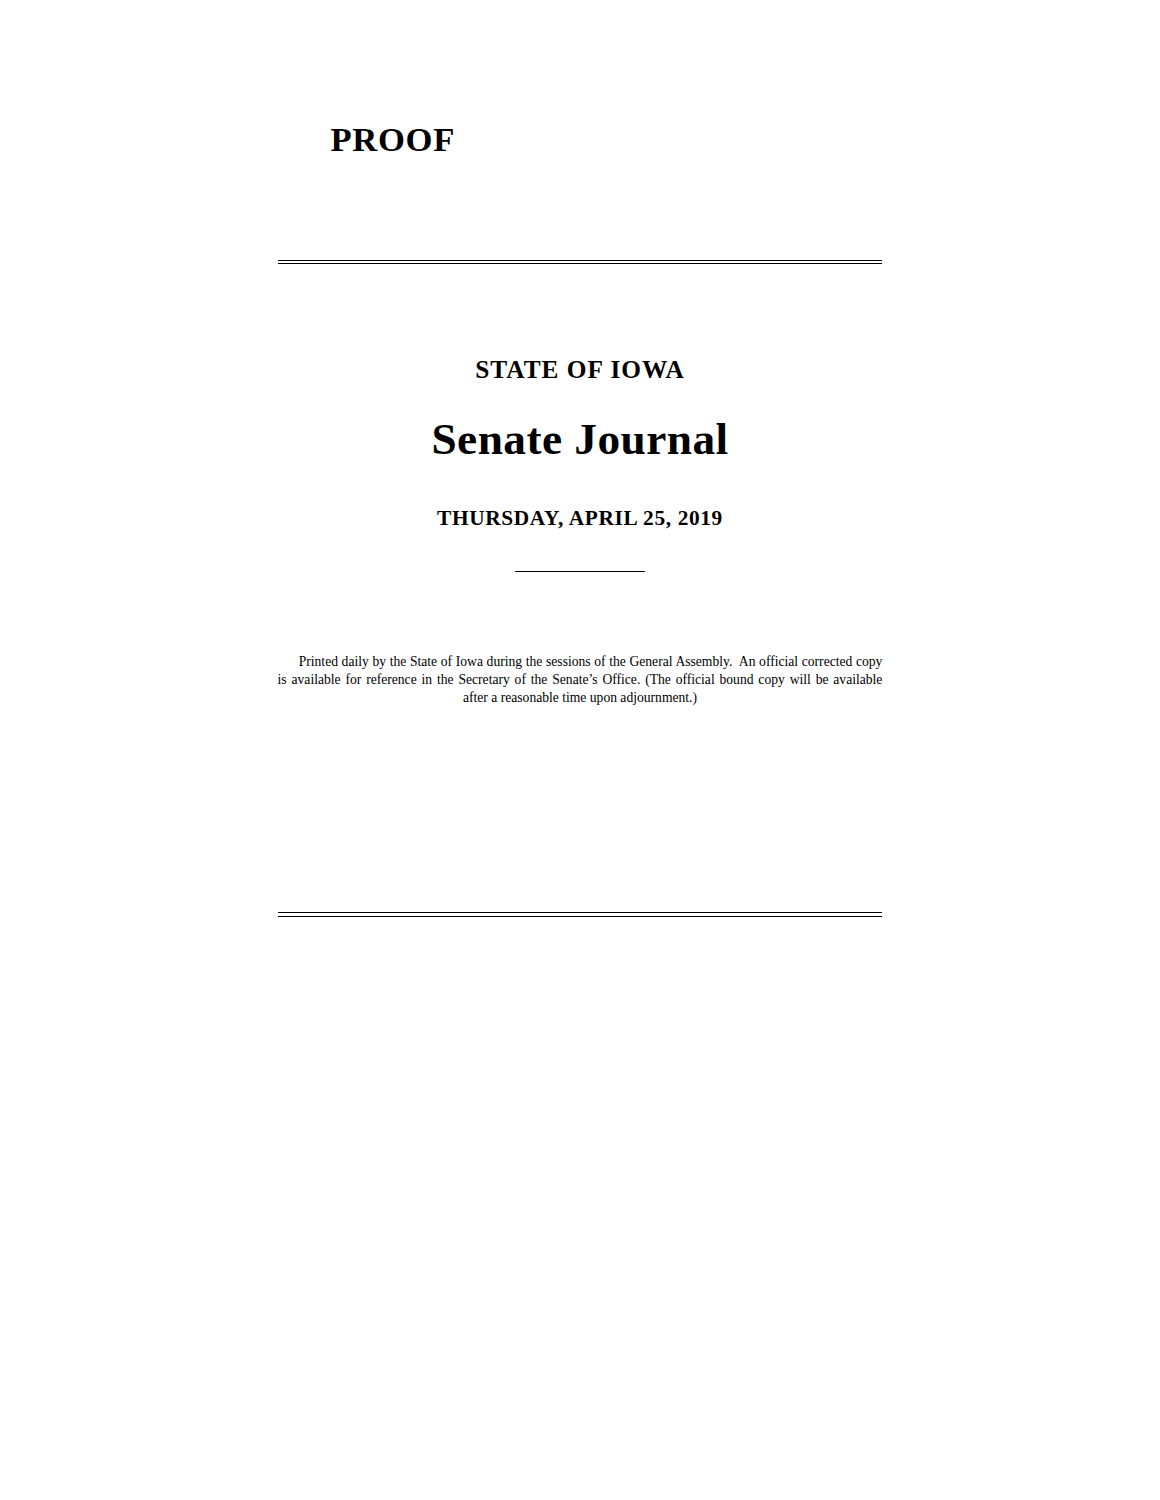PROOF
STATE OF IOWA
Senate Journal
THURSDAY, APRIL 25, 2019
Printed daily by the State of Iowa during the sessions of the General Assembly. An official corrected copy is available for reference in the Secretary of the Senate’s Office. (The official bound copy will be available after a reasonable time upon adjournment.)